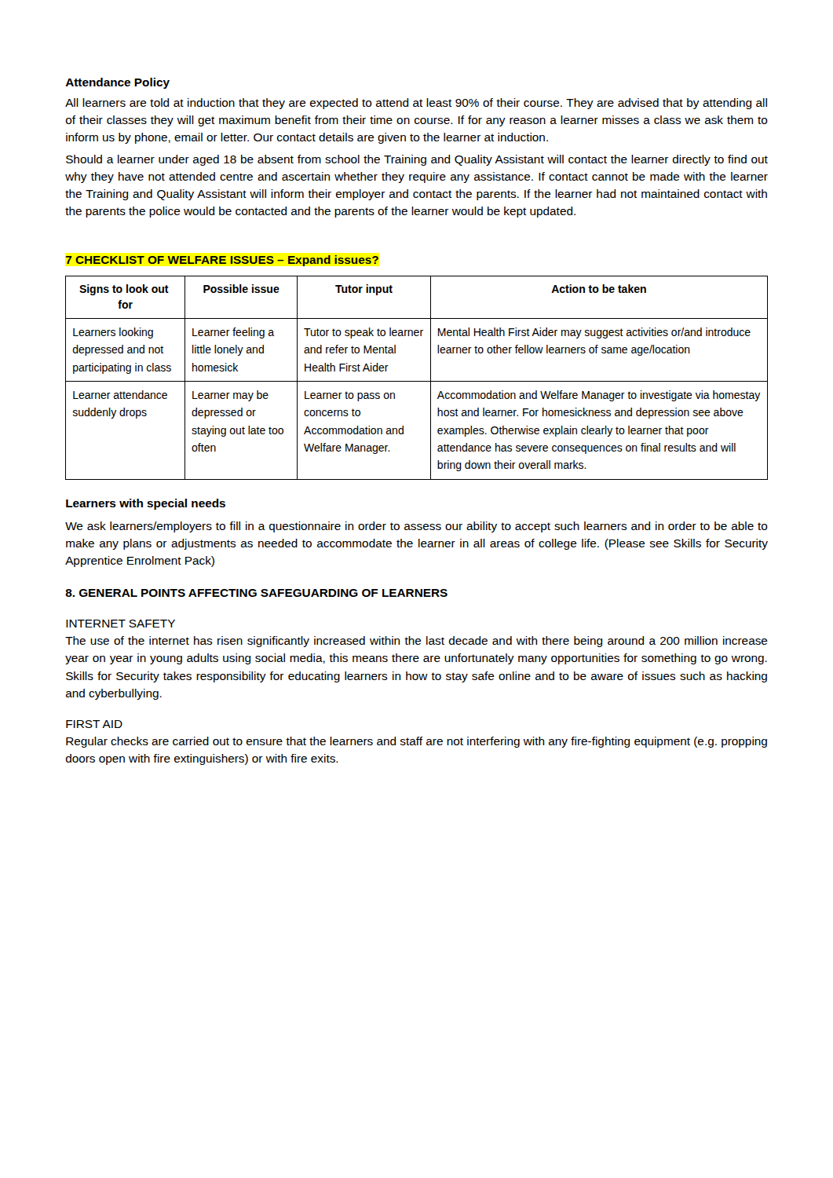Attendance Policy
All learners are told at induction that they are expected to attend at least 90% of their course. They are advised that by attending all of their classes they will get maximum benefit from their time on course. If for any reason a learner misses a class we ask them to inform us by phone, email or letter. Our contact details are given to the learner at induction.
Should a learner under aged 18 be absent from school the Training and Quality Assistant will contact the learner directly to find out why they have not attended centre and ascertain whether they require any assistance. If contact cannot be made with the learner the Training and Quality Assistant will inform their employer and contact the parents. If the learner had not maintained contact with the parents the police would be contacted and the parents of the learner would be kept updated.
7 CHECKLIST OF WELFARE ISSUES – Expand issues?
| Signs to look out for | Possible issue | Tutor input | Action to be taken |
| --- | --- | --- | --- |
| Learners looking depressed and not participating in class | Learner feeling a little lonely and homesick | Tutor to speak to learner and refer to Mental Health First Aider | Mental Health First Aider may suggest activities or/and introduce learner to other fellow learners of same age/location |
| Learner attendance suddenly drops | Learner may be depressed or staying out late too often | Learner to pass on concerns to Accommodation and Welfare Manager. | Accommodation and Welfare Manager to investigate via homestay host and learner. For homesickness and depression see above examples. Otherwise explain clearly to learner that poor attendance has severe consequences on final results and will bring down their overall marks. |
Learners with special needs
We ask learners/employers to fill in a questionnaire in order to assess our ability to accept such learners and in order to be able to make any plans or adjustments as needed to accommodate the learner in all areas of college life. (Please see Skills for Security Apprentice Enrolment Pack)
8. GENERAL POINTS AFFECTING SAFEGUARDING OF LEARNERS
INTERNET SAFETY
The use of the internet has risen significantly increased within the last decade and with there being around a 200 million increase year on year in young adults using social media, this means there are unfortunately many opportunities for something to go wrong. Skills for Security takes responsibility for educating learners in how to stay safe online and to be aware of issues such as hacking and cyberbullying.
FIRST AID
Regular checks are carried out to ensure that the learners and staff are not interfering with any fire-fighting equipment (e.g. propping doors open with fire extinguishers) or with fire exits.